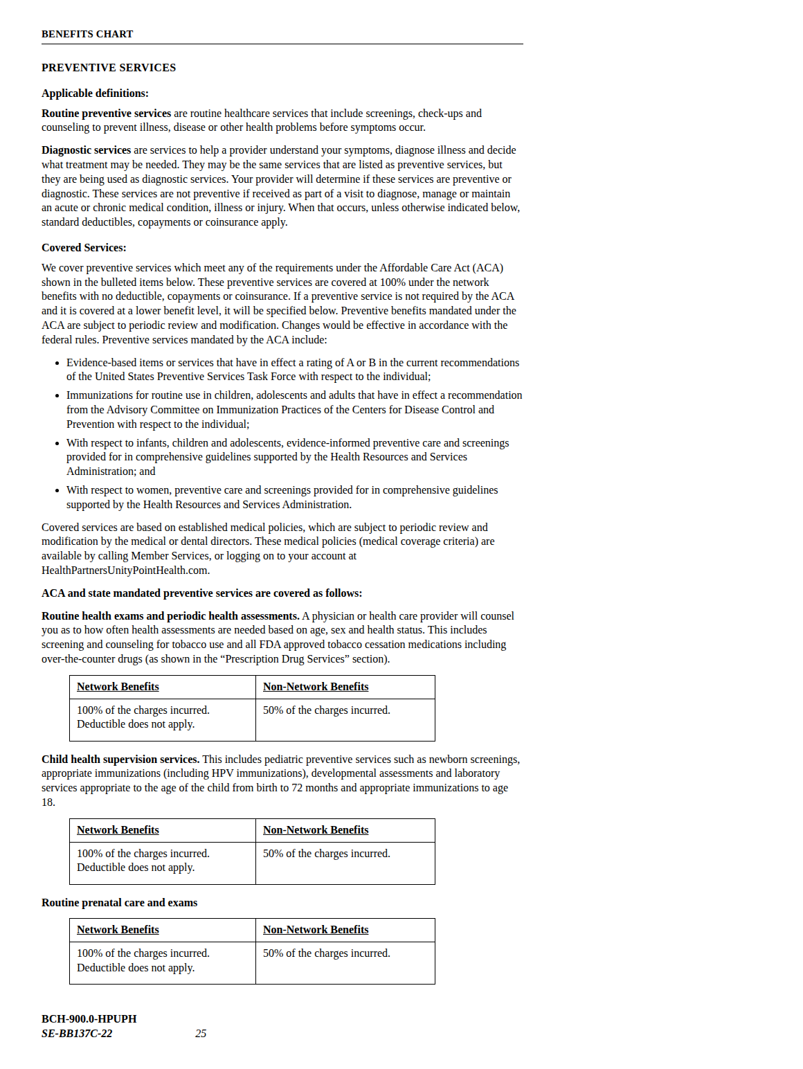BENEFITS CHART
PREVENTIVE SERVICES
Applicable definitions:
Routine preventive services are routine healthcare services that include screenings, check-ups and counseling to prevent illness, disease or other health problems before symptoms occur.
Diagnostic services are services to help a provider understand your symptoms, diagnose illness and decide what treatment may be needed. They may be the same services that are listed as preventive services, but they are being used as diagnostic services. Your provider will determine if these services are preventive or diagnostic. These services are not preventive if received as part of a visit to diagnose, manage or maintain an acute or chronic medical condition, illness or injury. When that occurs, unless otherwise indicated below, standard deductibles, copayments or coinsurance apply.
Covered Services:
We cover preventive services which meet any of the requirements under the Affordable Care Act (ACA) shown in the bulleted items below. These preventive services are covered at 100% under the network benefits with no deductible, copayments or coinsurance. If a preventive service is not required by the ACA and it is covered at a lower benefit level, it will be specified below. Preventive benefits mandated under the ACA are subject to periodic review and modification. Changes would be effective in accordance with the federal rules. Preventive services mandated by the ACA include:
Evidence-based items or services that have in effect a rating of A or B in the current recommendations of the United States Preventive Services Task Force with respect to the individual;
Immunizations for routine use in children, adolescents and adults that have in effect a recommendation from the Advisory Committee on Immunization Practices of the Centers for Disease Control and Prevention with respect to the individual;
With respect to infants, children and adolescents, evidence-informed preventive care and screenings provided for in comprehensive guidelines supported by the Health Resources and Services Administration; and
With respect to women, preventive care and screenings provided for in comprehensive guidelines supported by the Health Resources and Services Administration.
Covered services are based on established medical policies, which are subject to periodic review and modification by the medical or dental directors. These medical policies (medical coverage criteria) are available by calling Member Services, or logging on to your account at HealthPartnersUnityPointHealth.com.
ACA and state mandated preventive services are covered as follows:
Routine health exams and periodic health assessments. A physician or health care provider will counsel you as to how often health assessments are needed based on age, sex and health status. This includes screening and counseling for tobacco use and all FDA approved tobacco cessation medications including over-the-counter drugs (as shown in the “Prescription Drug Services” section).
| Network Benefits | Non-Network Benefits |
| --- | --- |
| 100% of the charges incurred. Deductible does not apply. | 50% of the charges incurred. |
Child health supervision services. This includes pediatric preventive services such as newborn screenings, appropriate immunizations (including HPV immunizations), developmental assessments and laboratory services appropriate to the age of the child from birth to 72 months and appropriate immunizations to age 18.
| Network Benefits | Non-Network Benefits |
| --- | --- |
| 100% of the charges incurred. Deductible does not apply. | 50% of the charges incurred. |
Routine prenatal care and exams
| Network Benefits | Non-Network Benefits |
| --- | --- |
| 100% of the charges incurred. Deductible does not apply. | 50% of the charges incurred. |
BCH-900.0-HPUPH
SE-BB137C-2225